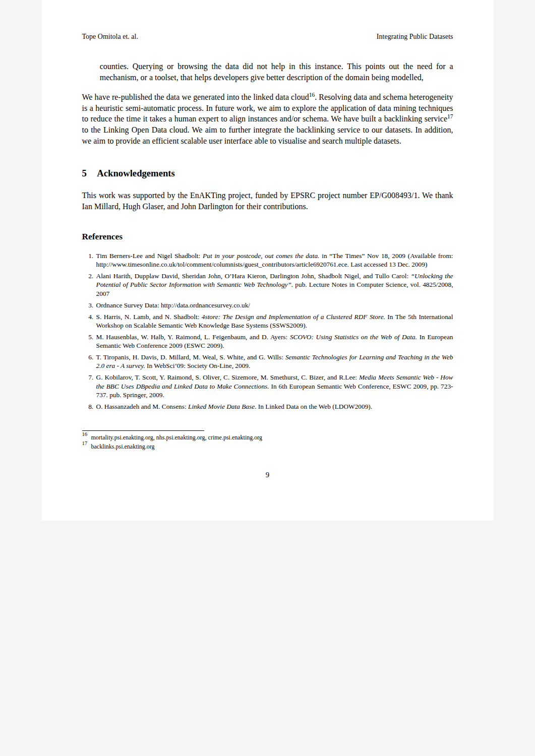Tope Omitola et. al. Integrating Public Datasets
counties. Querying or browsing the data did not help in this instance. This points out the need for a mechanism, or a toolset, that helps developers give better description of the domain being modelled,
We have re-published the data we generated into the linked data cloud16. Resolving data and schema heterogeneity is a heuristic semi-automatic process. In future work, we aim to explore the application of data mining techniques to reduce the time it takes a human expert to align instances and/or schema. We have built a backlinking service17 to the Linking Open Data cloud. We aim to further integrate the backlinking service to our datasets. In addition, we aim to provide an efficient scalable user interface able to visualise and search multiple datasets.
5 Acknowledgements
This work was supported by the EnAKTing project, funded by EPSRC project number EP/G008493/1. We thank Ian Millard, Hugh Glaser, and John Darlington for their contributions.
References
Tim Berners-Lee and Nigel Shadbolt: Put in your postcode, out comes the data. in “The Times” Nov 18, 2009 (Available from: http://www.timesonline.co.uk/tol/comment/columnists/guest_contributors/article6920761.ece. Last accessed 13 Dec. 2009)
Alani Harith, Dupplaw David, Sheridan John, O’Hara Kieron, Darlington John, Shadbolt Nigel, and Tullo Carol: “Unlocking the Potential of Public Sector Information with Semantic Web Technology”. pub. Lecture Notes in Computer Science, vol. 4825/2008, 2007
Ordnance Survey Data: http://data.ordnancesurvey.co.uk/
S. Harris, N. Lamb, and N. Shadbolt: 4store: The Design and Implementation of a Clustered RDF Store. In The 5th International Workshop on Scalable Semantic Web Knowledge Base Systems (SSWS2009).
M. Hausenblas, W. Halb, Y. Raimond, L. Feigenbaum, and D. Ayers: SCOVO: Using Statistics on the Web of Data. In European Semantic Web Conference 2009 (ESWC 2009).
T. Tiropanis, H. Davis, D. Millard, M. Weal, S. White, and G. Wills: Semantic Technologies for Learning and Teaching in the Web 2.0 era - A survey. In WebSci’09: Society On-Line, 2009.
G. Kobilarov, T. Scott, Y. Raimond, S. Oliver, C. Sizemore, M. Smethurst, C. Bizer, and R.Lee: Media Meets Semantic Web - How the BBC Uses DBpedia and Linked Data to Make Connections. In 6th European Semantic Web Conference, ESWC 2009, pp. 723-737. pub. Springer, 2009.
O. Hassanzadeh and M. Consens: Linked Movie Data Base. In Linked Data on the Web (LDOW2009).
16mortality.psi.enakting.org, nhs.psi.enakting.org, crime.psi.enakting.org
17backlinks.psi.enakting.org
9